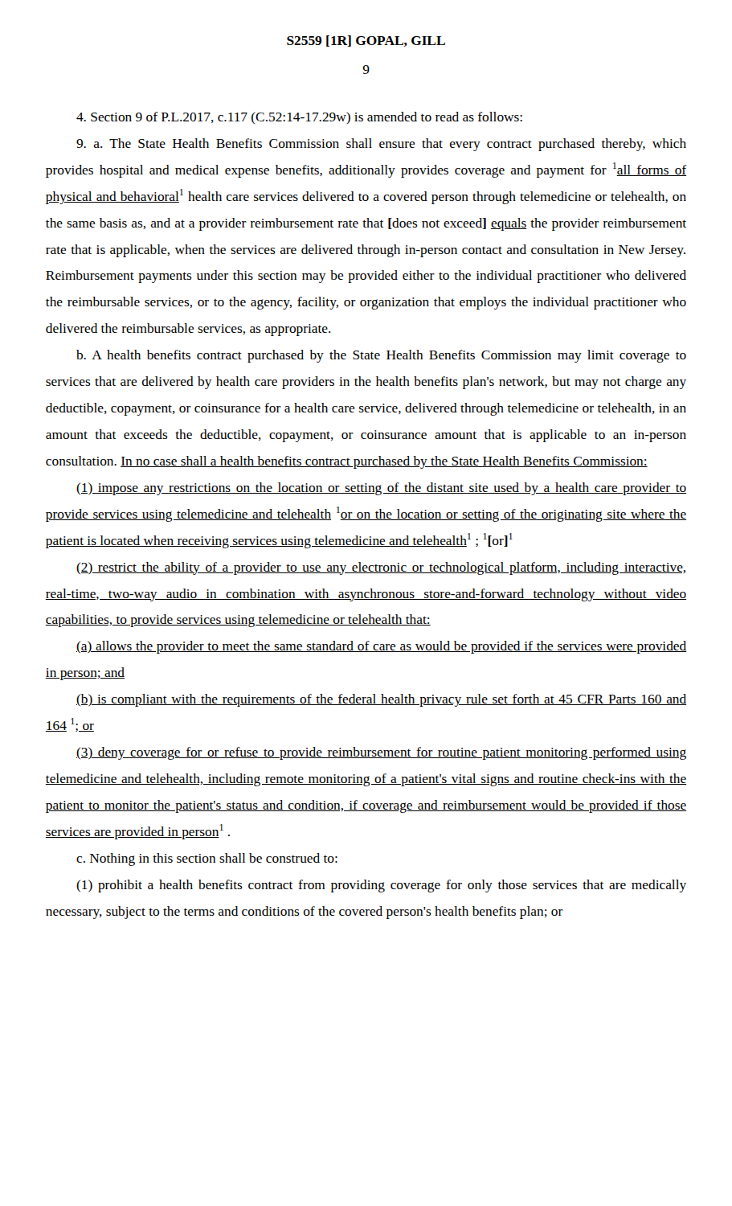S2559 [1R] GOPAL, GILL
9
4. Section 9 of P.L.2017, c.117 (C.52:14-17.29w) is amended to read as follows:
9. a. The State Health Benefits Commission shall ensure that every contract purchased thereby, which provides hospital and medical expense benefits, additionally provides coverage and payment for 1all forms of physical and behavioral1 health care services delivered to a covered person through telemedicine or telehealth, on the same basis as, and at a provider reimbursement rate that [does not exceed] equals the provider reimbursement rate that is applicable, when the services are delivered through in-person contact and consultation in New Jersey. Reimbursement payments under this section may be provided either to the individual practitioner who delivered the reimbursable services, or to the agency, facility, or organization that employs the individual practitioner who delivered the reimbursable services, as appropriate.
b. A health benefits contract purchased by the State Health Benefits Commission may limit coverage to services that are delivered by health care providers in the health benefits plan's network, but may not charge any deductible, copayment, or coinsurance for a health care service, delivered through telemedicine or telehealth, in an amount that exceeds the deductible, copayment, or coinsurance amount that is applicable to an in-person consultation. In no case shall a health benefits contract purchased by the State Health Benefits Commission:
(1) impose any restrictions on the location or setting of the distant site used by a health care provider to provide services using telemedicine and telehealth 1or on the location or setting of the originating site where the patient is located when receiving services using telemedicine and telehealth1 ; 1[or]1
(2) restrict the ability of a provider to use any electronic or technological platform, including interactive, real-time, two-way audio in combination with asynchronous store-and-forward technology without video capabilities, to provide services using telemedicine or telehealth that:
(a) allows the provider to meet the same standard of care as would be provided if the services were provided in person; and
(b) is compliant with the requirements of the federal health privacy rule set forth at 45 CFR Parts 160 and 164 1; or
(3) deny coverage for or refuse to provide reimbursement for routine patient monitoring performed using telemedicine and telehealth, including remote monitoring of a patient's vital signs and routine check-ins with the patient to monitor the patient's status and condition, if coverage and reimbursement would be provided if those services are provided in person1 .
c. Nothing in this section shall be construed to:
(1) prohibit a health benefits contract from providing coverage for only those services that are medically necessary, subject to the terms and conditions of the covered person's health benefits plan; or